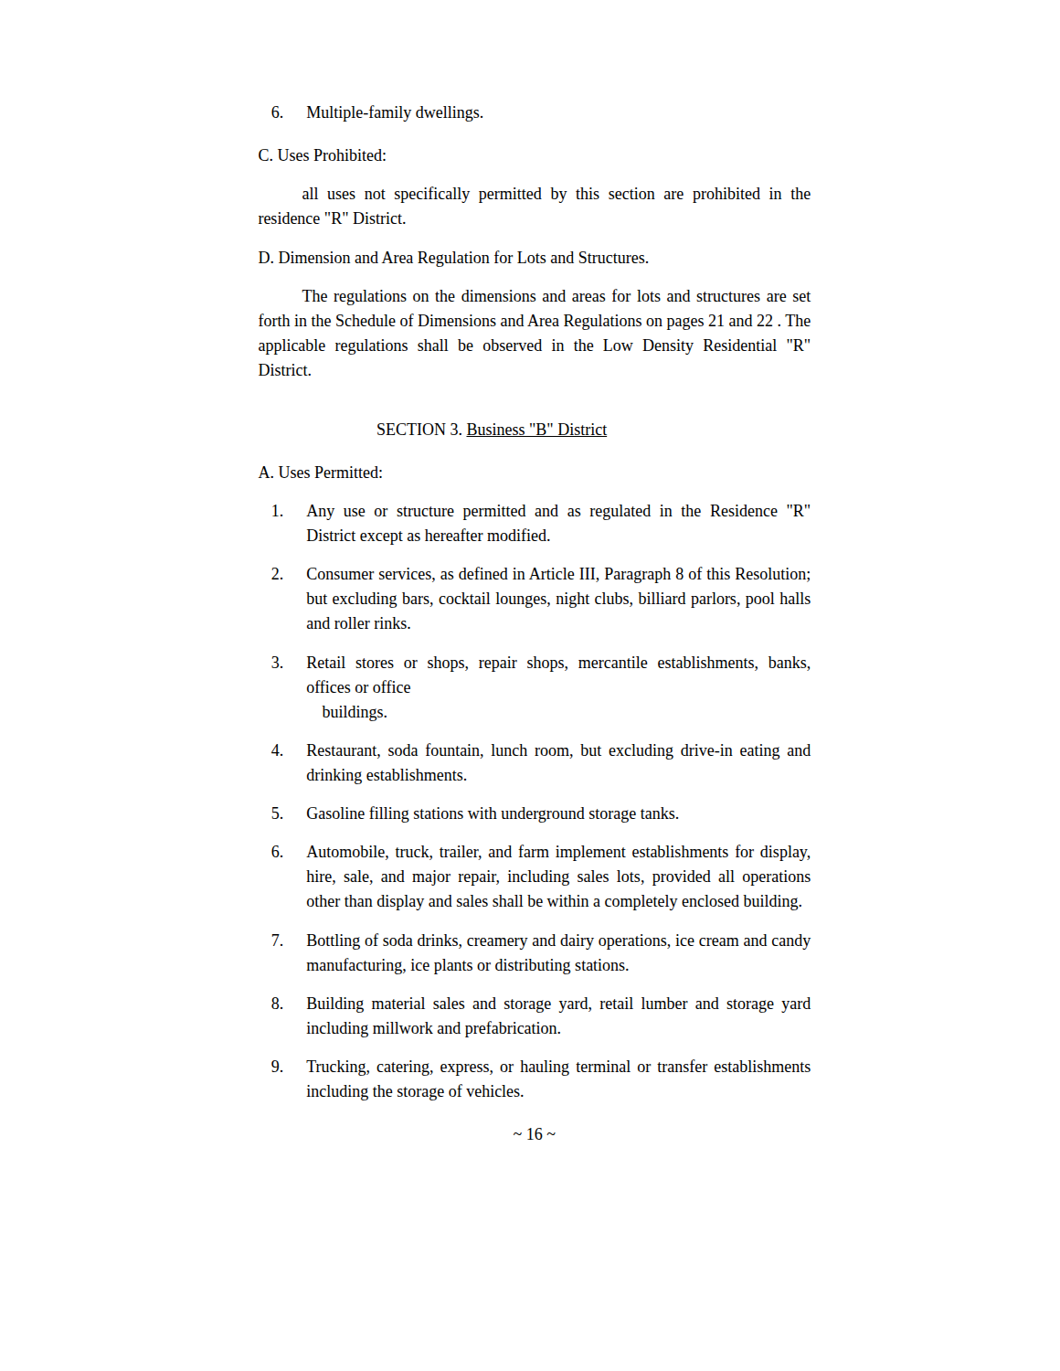6. Multiple-family dwellings.
C. Uses Prohibited:
all uses not specifically permitted by this section are prohibited in the residence "R" District.
D. Dimension and Area Regulation for Lots and Structures.
The regulations on the dimensions and areas for lots and structures are set forth in the Schedule of Dimensions and Area Regulations on pages 21 and 22 . The applicable regulations shall be observed in the Low Density Residential "R" District.
SECTION 3. Business "B" District
A. Uses Permitted:
1. Any use or structure permitted and as regulated in the Residence "R" District except as hereafter modified.
2. Consumer services, as defined in Article III, Paragraph 8 of this Resolution; but excluding bars, cocktail lounges, night clubs, billiard parlors, pool halls and roller rinks.
3. Retail stores or shops, repair shops, mercantile establishments, banks, offices or office buildings.
4. Restaurant, soda fountain, lunch room, but excluding drive-in eating and drinking establishments.
5. Gasoline filling stations with underground storage tanks.
6. Automobile, truck, trailer, and farm implement establishments for display, hire, sale, and major repair, including sales lots, provided all operations other than display and sales shall be within a completely enclosed building.
7. Bottling of soda drinks, creamery and dairy operations, ice cream and candy manufacturing, ice plants or distributing stations.
8. Building material sales and storage yard, retail lumber and storage yard including millwork and prefabrication.
9. Trucking, catering, express, or hauling terminal or transfer establishments including the storage of vehicles.
~ 16 ~